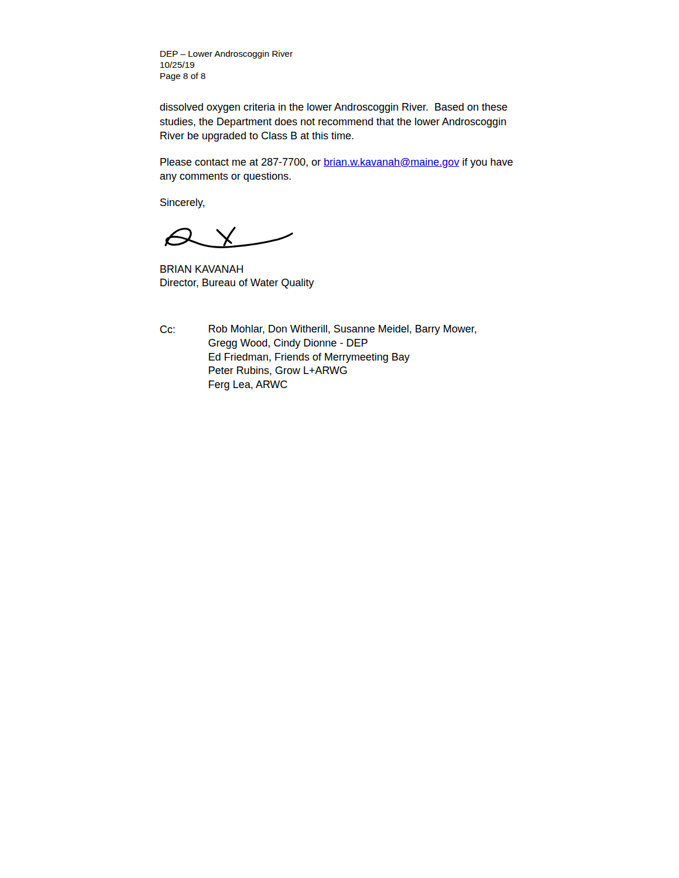DEP – Lower Androscoggin River
10/25/19
Page 8 of 8
dissolved oxygen criteria in the lower Androscoggin River. Based on these studies, the Department does not recommend that the lower Androscoggin River be upgraded to Class B at this time.
Please contact me at 287-7700, or brian.w.kavanah@maine.gov if you have any comments or questions.
Sincerely,
BRIAN KAVANAH
Director, Bureau of Water Quality
Cc:
Rob Mohlar, Don Witherill, Susanne Meidel, Barry Mower,
Gregg Wood, Cindy Dionne - DEP
Ed Friedman, Friends of Merrymeeting Bay
Peter Rubins, Grow L+ARWG
Ferg Lea, ARWC